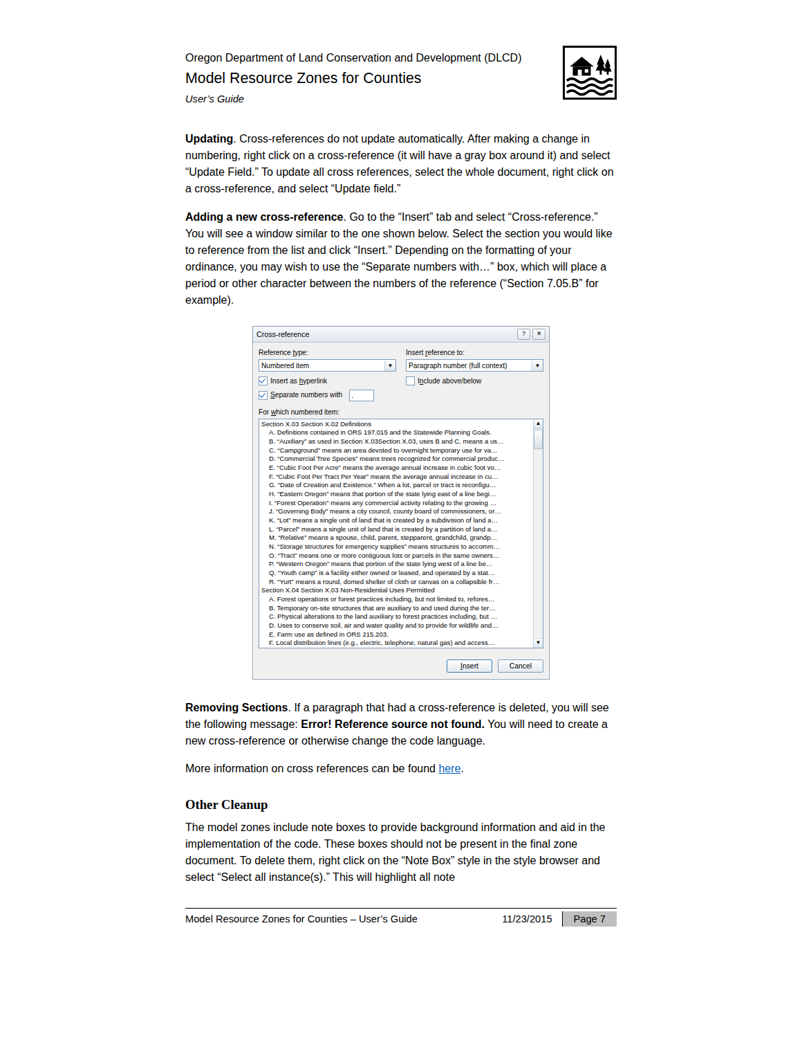Oregon Department of Land Conservation and Development (DLCD)
Model Resource Zones for Counties
User’s Guide
Updating. Cross-references do not update automatically. After making a change in numbering, right click on a cross-reference (it will have a gray box around it) and select “Update Field.” To update all cross references, select the whole document, right click on a cross-reference, and select “Update field.”
Adding a new cross-reference. Go to the “Insert” tab and select “Cross-reference.” You will see a window similar to the one shown below. Select the section you would like to reference from the list and click “Insert.” Depending on the formatting of your ordinance, you may wish to use the “Separate numbers with…” box, which will place a period or other character between the numbers of the reference (“Section 7.05.B” for example).
Cross-reference ?✕
Reference type:
Numbered item▼
Insert reference to:
Paragraph number (full context)▼
Insert as hyperlink
Separate numbers with
Include above/below
For which numbered item:
Section X.03 Section X.02 Definitions
A. Definitions contained in ORS 197.015 and the Statewide Planning Goals.
B. “Auxiliary” as used in Section X.03Section X.03, uses B and C, means a us…
C. “Campground” means an area devoted to overnight temporary use for va…
D. “Commercial Tree Species” means trees recognized for commercial produc…
E. “Cubic Foot Per Acre” means the average annual increase in cubic foot vo…
F. “Cubic Foot Per Tract Per Year” means the average annual increase in cu…
G. “Date of Creation and Existence.” When a lot, parcel or tract is reconfigu…
H. “Eastern Oregon” means that portion of the state lying east of a line begi…
I. “Forest Operation” means any commercial activity relating to the growing …
J. “Governing Body” means a city council, county board of commissioners, or…
K. “Lot” means a single unit of land that is created by a subdivision of land a…
L. “Parcel” means a single unit of land that is created by a partition of land a…
M. “Relative” means a spouse, child, parent, stepparent, grandchild, grandp…
N. “Storage structures for emergency supplies” means structures to accomm…
O. “Tract” means one or more contiguous lots or parcels in the same owners…
P. “Western Oregon” means that portion of the state lying west of a line be…
Q. “Youth camp” is a facility either owned or leased, and operated by a stat…
R. “Yurt” means a round, domed shelter of cloth or canvas on a collapsible fr…
Section X.04 Section X.03 Non-Residential Uses Permitted
A. Forest operations or forest practices including, but not limited to, refores…
B. Temporary on-site structures that are auxiliary to and used during the ter…
C. Physical alterations to the land auxiliary to forest practices including, but …
D. Uses to conserve soil, air and water quality and to provide for wildlife and…
E. Farm use as defined in ORS 215.203.
F. Local distribution lines (e.g., electric, telephone, natural gas) and access…
▲
▼
Insert Cancel
Removing Sections. If a paragraph that had a cross-reference is deleted, you will see the following message: Error! Reference source not found. You will need to create a new cross-reference or otherwise change the code language.
More information on cross references can be found here.
Other Cleanup
The model zones include note boxes to provide background information and aid in the implementation of the code. These boxes should not be present in the final zone document. To delete them, right click on the “Note Box” style in the style browser and select “Select all instance(s).” This will highlight all note
Model Resource Zones for Counties – User’s Guide
11/23/2015
Page 7